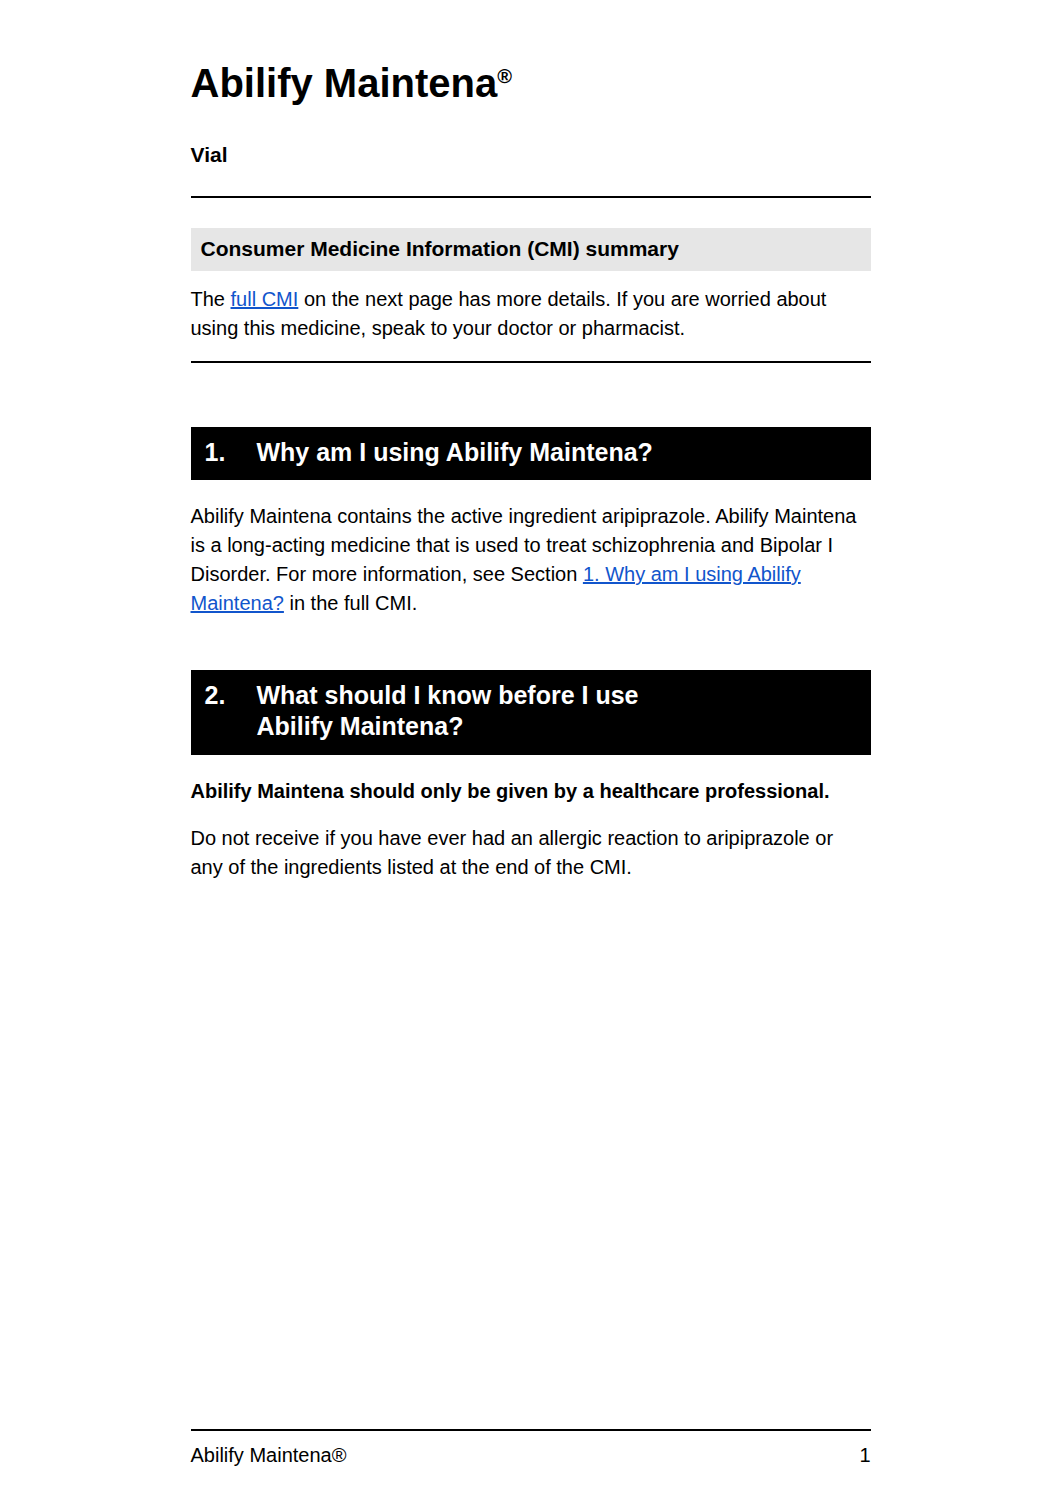Abilify Maintena®
Vial
Consumer Medicine Information (CMI) summary
The full CMI on the next page has more details. If you are worried about using this medicine, speak to your doctor or pharmacist.
1. Why am I using Abilify Maintena?
Abilify Maintena contains the active ingredient aripiprazole. Abilify Maintena is a long-acting medicine that is used to treat schizophrenia and Bipolar I Disorder. For more information, see Section 1. Why am I using Abilify Maintena? in the full CMI.
2. What should I know before I useAbilify Maintena?
Abilify Maintena should only be given by a healthcare professional.
Do not receive if you have ever had an allergic reaction to aripiprazole or any of the ingredients listed at the end of the CMI.
Abilify Maintena® 1